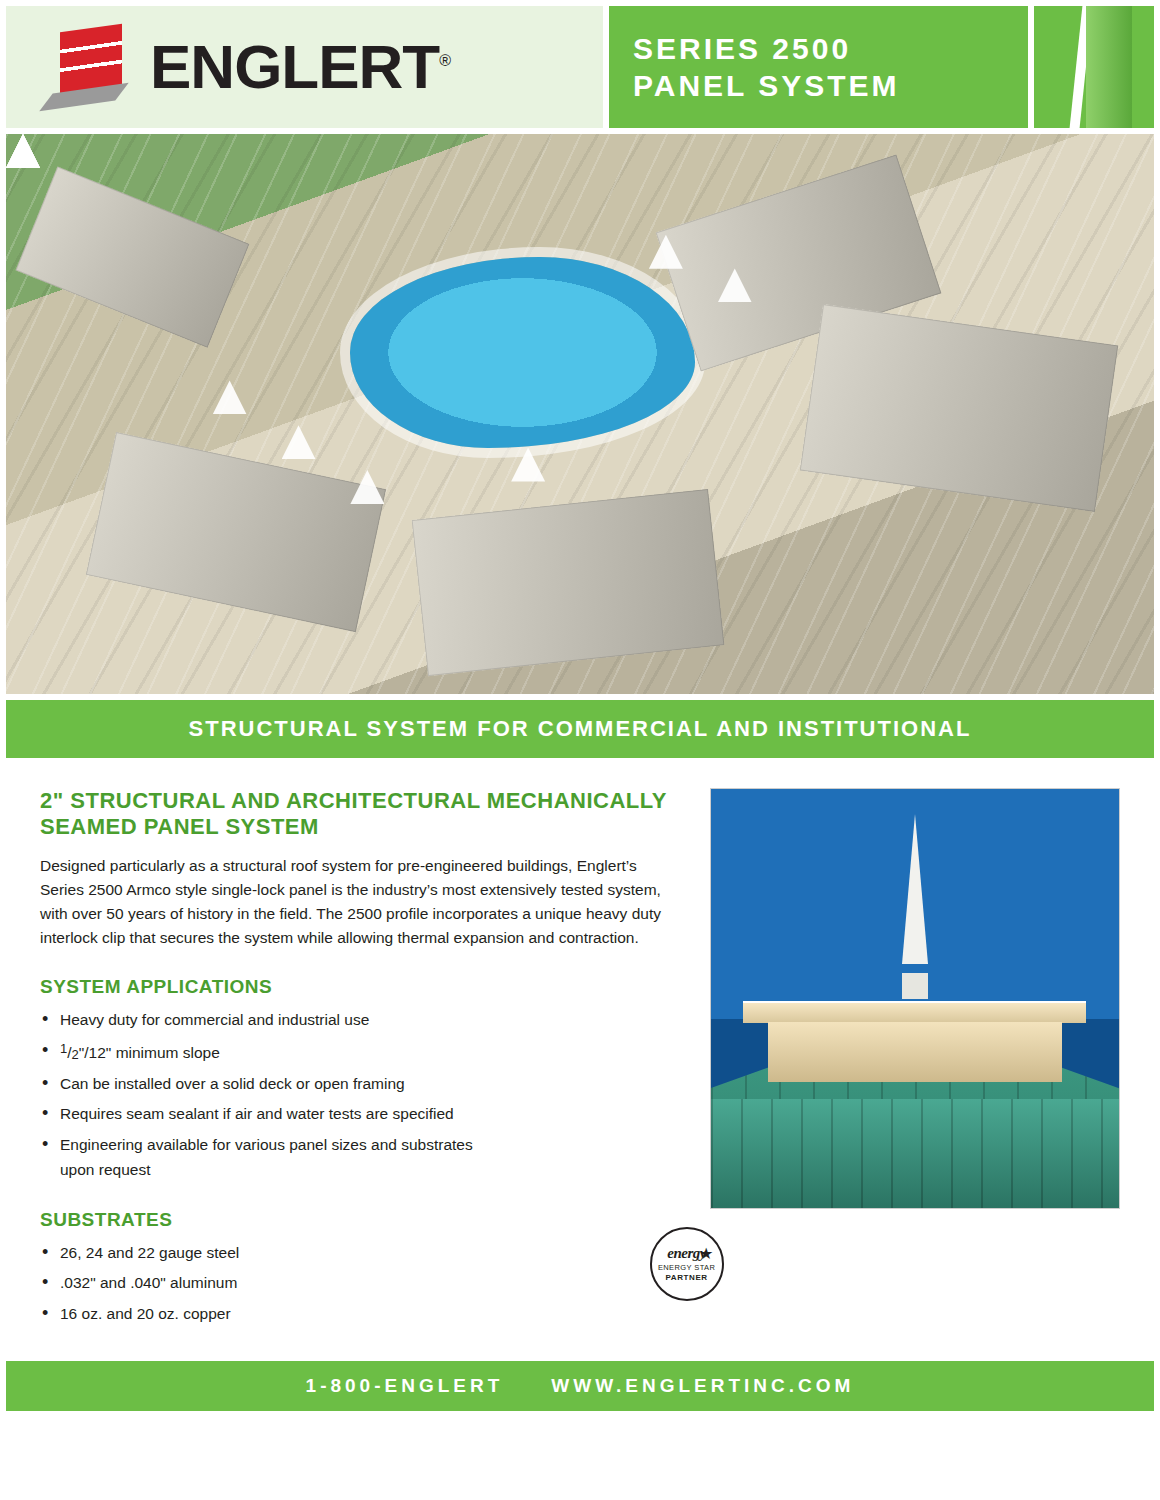ENGLERT®
SERIES 2500
PANEL SYSTEM
STRUCTURAL SYSTEM FOR COMMERCIAL AND INSTITUTIONAL
2" STRUCTURAL AND ARCHITECTURAL MECHANICALLY SEAMED PANEL SYSTEM
Designed particularly as a structural roof system for pre-engineered buildings, Englert’s Series 2500 Armco style single-lock panel is the industry’s most extensively tested system, with over 50 years of history in the field. The 2500 profile incorporates a unique heavy duty interlock clip that secures the system while allowing thermal expansion and contraction.
SYSTEM APPLICATIONS
Heavy duty for commercial and industrial use
1/2"/12" minimum slope
Can be installed over a solid deck or open framing
Requires seam sealant if air and water tests are specified
Engineering available for various panel sizes and substrates
upon request
SUBSTRATES
26, 24 and 22 gauge steel
.032" and .040" aluminum
16 oz. and 20 oz. copper
energy ★ ENERGY STAR PARTNER
1-800-ENGLERT WWW.ENGLERTINC.COM